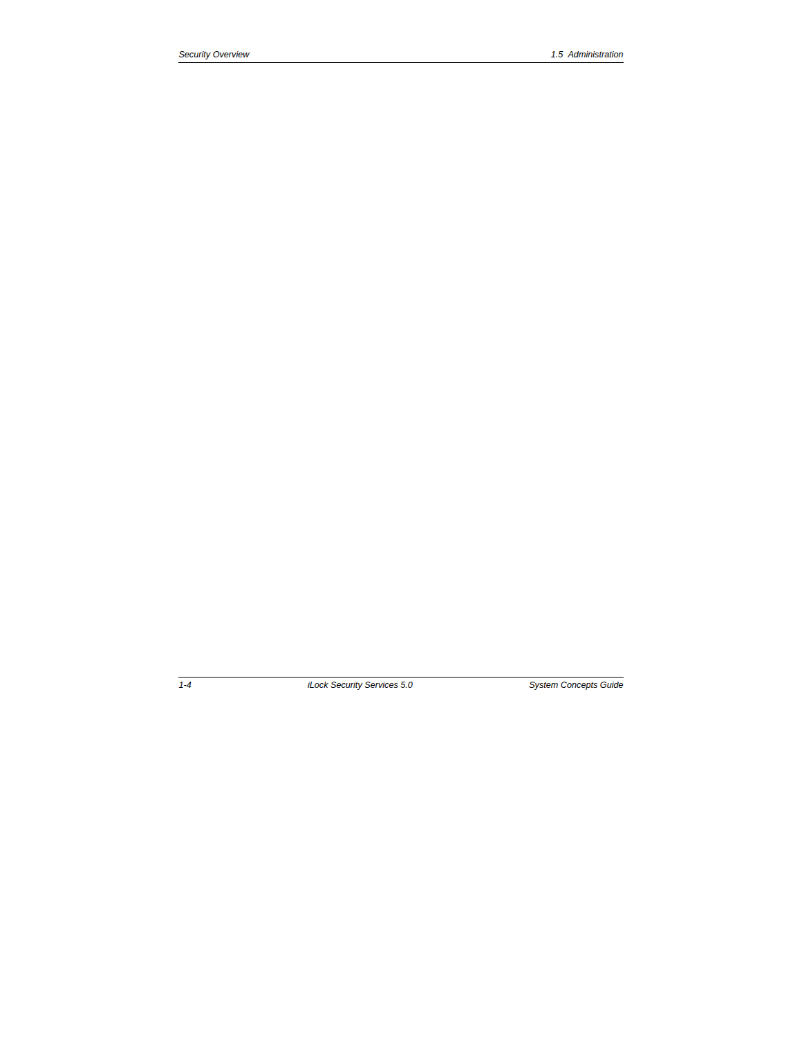Security Overview 1.5 Administration
1-4 iLock Security Services 5.0 System Concepts Guide